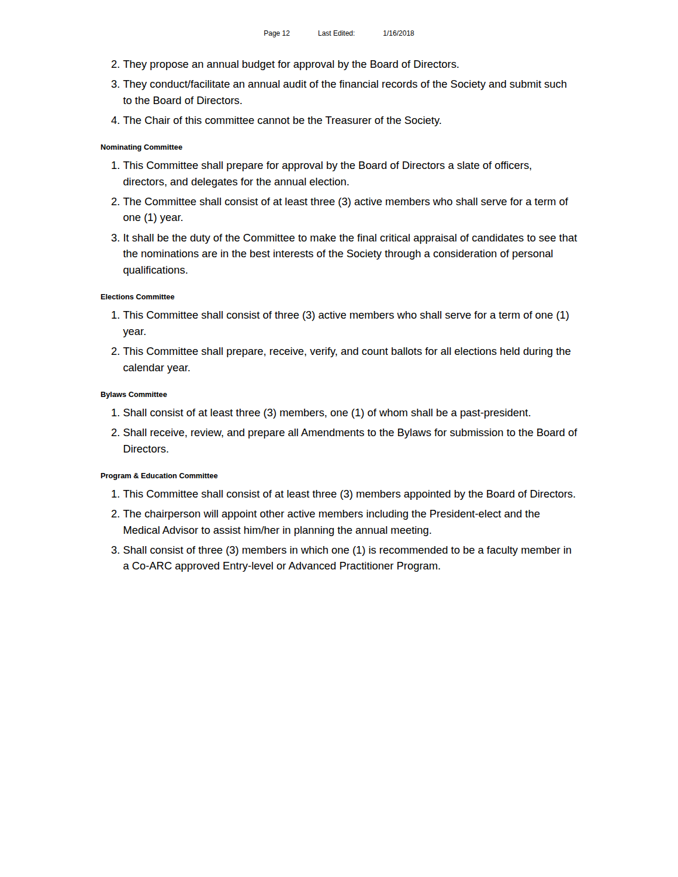Page 12 Last Edited: 1/16/2018
They propose an annual budget for approval by the Board of Directors.
They conduct/facilitate an annual audit of the financial records of the Society and submit such to the Board of Directors.
The Chair of this committee cannot be the Treasurer of the Society.
Nominating Committee
This Committee shall prepare for approval by the Board of Directors a slate of officers, directors, and delegates for the annual election.
The Committee shall consist of at least three (3) active members who shall serve for a term of one (1) year.
It shall be the duty of the Committee to make the final critical appraisal of candidates to see that the nominations are in the best interests of the Society through a consideration of personal qualifications.
Elections Committee
This Committee shall consist of three (3) active members who shall serve for a term of one (1) year.
This Committee shall prepare, receive, verify, and count ballots for all elections held during the calendar year.
Bylaws Committee
Shall consist of at least three (3) members, one (1) of whom shall be a past-president.
Shall receive, review, and prepare all Amendments to the Bylaws for submission to the Board of Directors.
Program & Education Committee
This Committee shall consist of at least three (3) members appointed by the Board of Directors.
The chairperson will appoint other active members including the President-elect and the Medical Advisor to assist him/her in planning the annual meeting.
Shall consist of three (3) members in which one (1) is recommended to be a faculty member in a Co-ARC approved Entry-level or Advanced Practitioner Program.